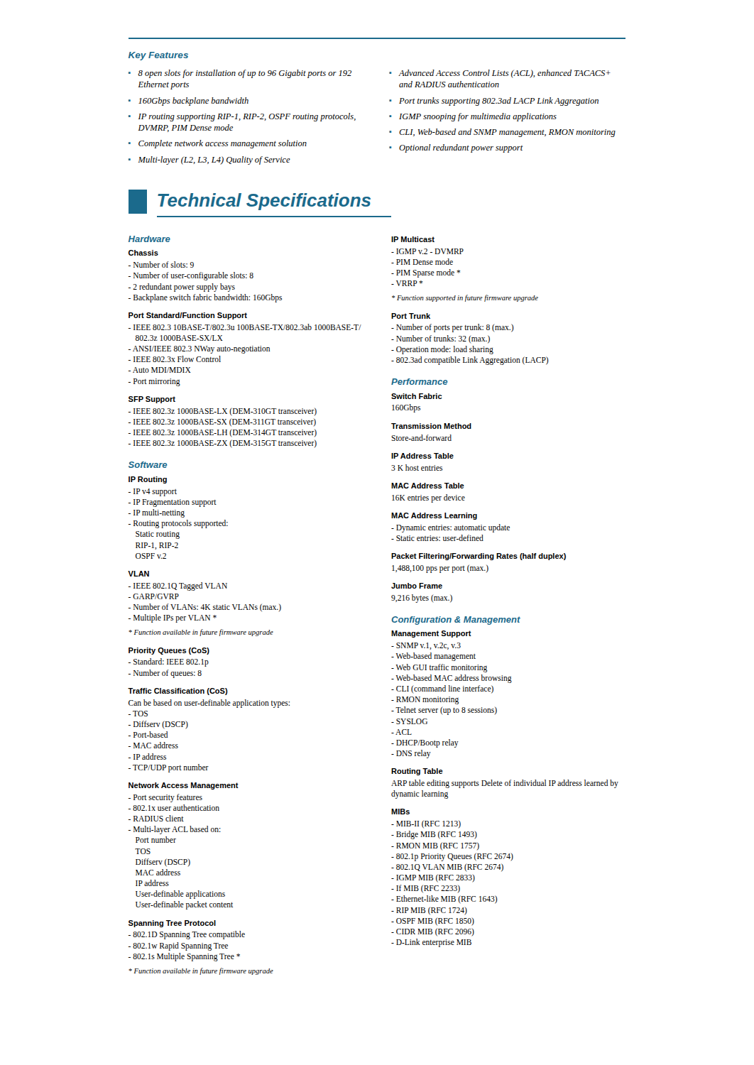Key Features
8 open slots for installation of up to 96 Gigabit ports or 192 Ethernet ports
160Gbps backplane bandwidth
IP routing supporting RIP-1, RIP-2, OSPF routing protocols, DVMRP, PIM Dense mode
Complete network access management solution
Multi-layer (L2, L3, L4) Quality of Service
Advanced Access Control Lists (ACL), enhanced TACACS+ and RADIUS authentication
Port trunks supporting 802.3ad LACP Link Aggregation
IGMP snooping for multimedia applications
CLI, Web-based and SNMP management, RMON monitoring
Optional redundant power support
Technical Specifications
Hardware
Chassis
- Number of slots: 9
- Number of user-configurable slots: 8
- 2 redundant power supply bays
- Backplane switch fabric bandwidth: 160Gbps
Port Standard/Function Support
- IEEE 802.3 10BASE-T/802.3u 100BASE-TX/802.3ab 1000BASE-T/
802.3z 1000BASE-SX/LX
- ANSI/IEEE 802.3 NWay auto-negotiation
- IEEE 802.3x Flow Control
- Auto MDI/MDIX
- Port mirroring
SFP Support
- IEEE 802.3z 1000BASE-LX (DEM-310GT transceiver)
- IEEE 802.3z 1000BASE-SX (DEM-311GT transceiver)
- IEEE 802.3z 1000BASE-LH (DEM-314GT transceiver)
- IEEE 802.3z 1000BASE-ZX (DEM-315GT transceiver)
Software
IP Routing
- IP v4 support
- IP Fragmentation support
- IP multi-netting
- Routing protocols supported:
Static routing
RIP-1, RIP-2
OSPF v.2
VLAN
- IEEE 802.1Q Tagged VLAN
- GARP/GVRP
- Number of VLANs: 4K static VLANs (max.)
- Multiple IPs per VLAN *
* Function available in future firmware upgrade
Priority Queues (CoS)
- Standard: IEEE 802.1p
- Number of queues: 8
Traffic Classification (CoS)
Can be based on user-definable application types:
- TOS
- Diffserv (DSCP)
- Port-based
- MAC address
- IP address
- TCP/UDP port number
Network Access Management
- Port security features
- 802.1x user authentication
- RADIUS client
- Multi-layer ACL based on:
Port number
TOS
Diffserv (DSCP)
MAC address
IP address
User-definable applications
User-definable packet content
Spanning Tree Protocol
- 802.1D Spanning Tree compatible
- 802.1w Rapid Spanning Tree
- 802.1s Multiple Spanning Tree *
* Function available in future firmware upgrade
IP Multicast
- IGMP v.2 - DVMRP
- PIM Dense mode
- PIM Sparse mode *
- VRRP *
* Function supported in future firmware upgrade
Port Trunk
- Number of ports per trunk: 8 (max.)
- Number of trunks: 32 (max.)
- Operation mode: load sharing
- 802.3ad compatible Link Aggregation (LACP)
Performance
Switch Fabric
160Gbps
Transmission Method
Store-and-forward
IP Address Table
3 K host entries
MAC Address Table
16K entries per device
MAC Address Learning
- Dynamic entries: automatic update
- Static entries: user-defined
Packet Filtering/Forwarding Rates (half duplex)
1,488,100 pps per port (max.)
Jumbo Frame
9,216 bytes (max.)
Configuration & Management
Management Support
- SNMP v.1, v.2c, v.3
- Web-based management
- Web GUI traffic monitoring
- Web-based MAC address browsing
- CLI (command line interface)
- RMON monitoring
- Telnet server (up to 8 sessions)
- SYSLOG
- ACL
- DHCP/Bootp relay
- DNS relay
Routing Table
ARP table editing supports Delete of individual IP address learned by dynamic learning
MIBs
- MIB-II (RFC 1213)
- Bridge MIB (RFC 1493)
- RMON MIB (RFC 1757)
- 802.1p Priority Queues (RFC 2674)
- 802.1Q VLAN MIB (RFC 2674)
- IGMP MIB (RFC 2833)
- If MIB (RFC 2233)
- Ethernet-like MIB (RFC 1643)
- RIP MIB (RFC 1724)
- OSPF MIB (RFC 1850)
- CIDR MIB (RFC 2096)
- D-Link enterprise MIB